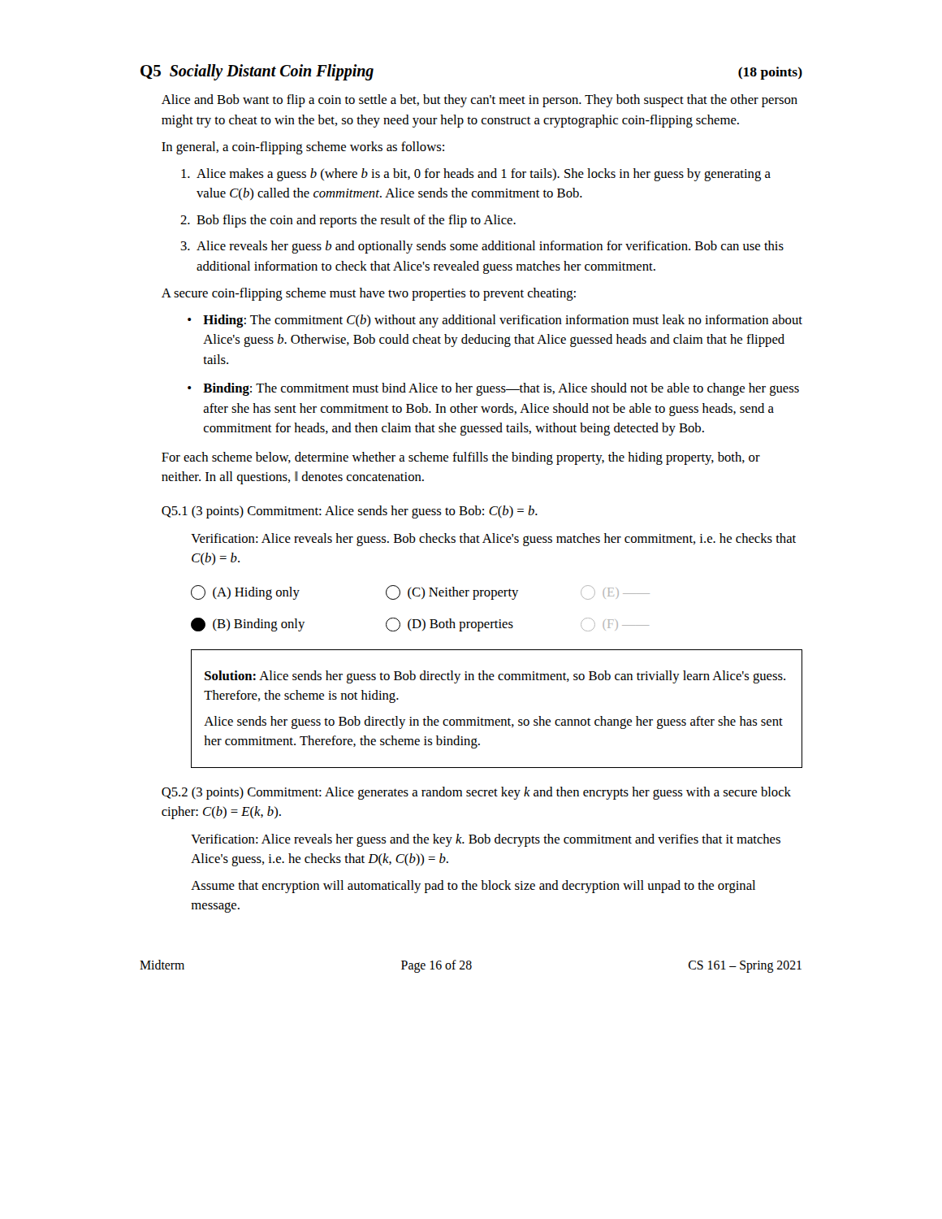Q5 Socially Distant Coin Flipping (18 points)
Alice and Bob want to flip a coin to settle a bet, but they can't meet in person. They both suspect that the other person might try to cheat to win the bet, so they need your help to construct a cryptographic coin-flipping scheme.
In general, a coin-flipping scheme works as follows:
Alice makes a guess b (where b is a bit, 0 for heads and 1 for tails). She locks in her guess by generating a value C(b) called the commitment. Alice sends the commitment to Bob.
Bob flips the coin and reports the result of the flip to Alice.
Alice reveals her guess b and optionally sends some additional information for verification. Bob can use this additional information to check that Alice's revealed guess matches her commitment.
A secure coin-flipping scheme must have two properties to prevent cheating:
Hiding: The commitment C(b) without any additional verification information must leak no information about Alice's guess b. Otherwise, Bob could cheat by deducing that Alice guessed heads and claim that he flipped tails.
Binding: The commitment must bind Alice to her guess—that is, Alice should not be able to change her guess after she has sent her commitment to Bob. In other words, Alice should not be able to guess heads, send a commitment for heads, and then claim that she guessed tails, without being detected by Bob.
For each scheme below, determine whether a scheme fulfills the binding property, the hiding property, both, or neither. In all questions, ‖ denotes concatenation.
Q5.1 (3 points) Commitment: Alice sends her guess to Bob: C(b) = b.
Verification: Alice reveals her guess. Bob checks that Alice's guess matches her commitment, i.e. he checks that C(b) = b.
(A) Hiding only
(C) Neither property
(E) ——
(B) Binding only
(D) Both properties
(F) ——
Solution: Alice sends her guess to Bob directly in the commitment, so Bob can trivially learn Alice's guess. Therefore, the scheme is not hiding.
Alice sends her guess to Bob directly in the commitment, so she cannot change her guess after she has sent her commitment. Therefore, the scheme is binding.
Q5.2 (3 points) Commitment: Alice generates a random secret key k and then encrypts her guess with a secure block cipher: C(b) = E(k, b).
Verification: Alice reveals her guess and the key k. Bob decrypts the commitment and verifies that it matches Alice's guess, i.e. he checks that D(k, C(b)) = b.
Assume that encryption will automatically pad to the block size and decryption will unpad to the orginal message.
Midterm Page 16 of 28 CS 161 – Spring 2021